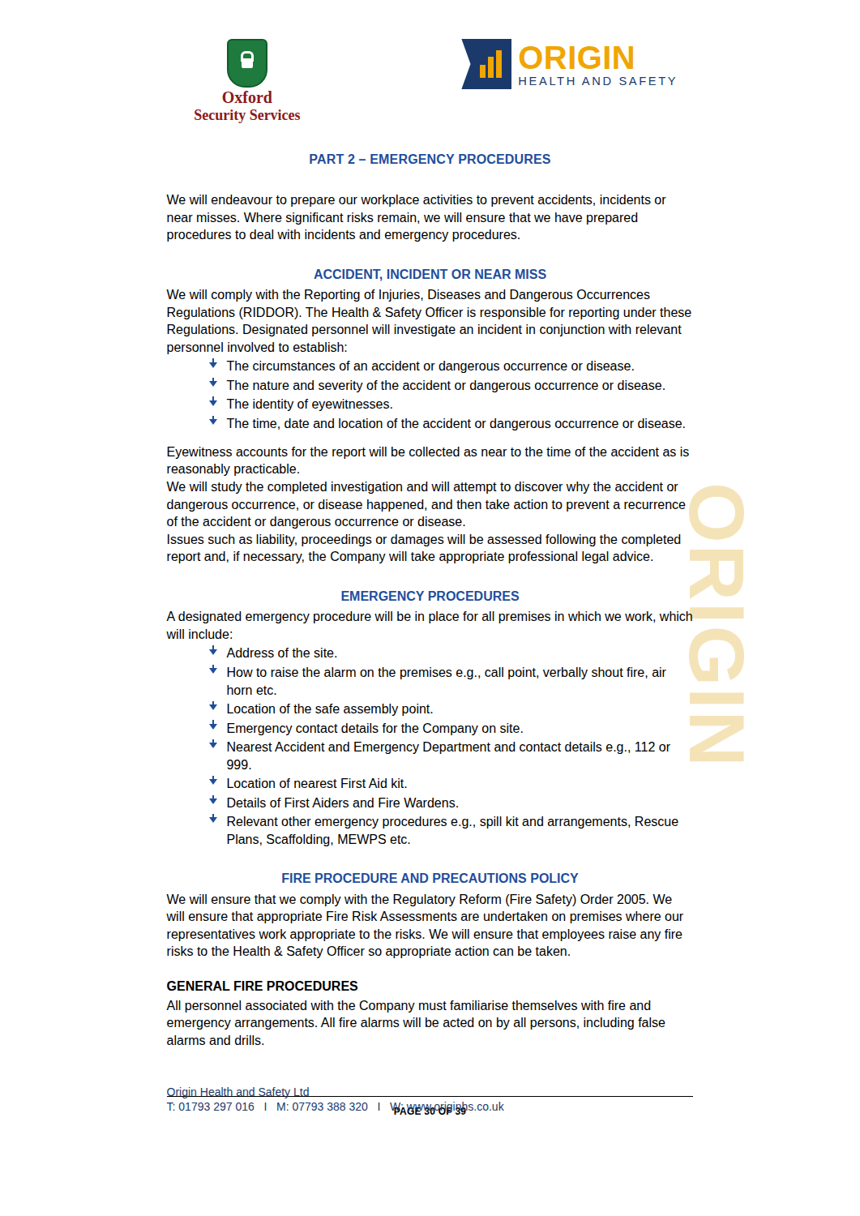ORIGIN
Oxford
Security Services
ORIGIN
HEALTH AND SAFETY
PART 2 – EMERGENCY PROCEDURES
We will endeavour to prepare our workplace activities to prevent accidents, incidents or near misses. Where significant risks remain, we will ensure that we have prepared procedures to deal with incidents and emergency procedures.
ACCIDENT, INCIDENT OR NEAR MISS
We will comply with the Reporting of Injuries, Diseases and Dangerous Occurrences Regulations (RIDDOR). The Health & Safety Officer is responsible for reporting under these Regulations. Designated personnel will investigate an incident in conjunction with relevant personnel involved to establish:
The circumstances of an accident or dangerous occurrence or disease.
The nature and severity of the accident or dangerous occurrence or disease.
The identity of eyewitnesses.
The time, date and location of the accident or dangerous occurrence or disease.
Eyewitness accounts for the report will be collected as near to the time of the accident as is reasonably practicable.
We will study the completed investigation and will attempt to discover why the accident or dangerous occurrence, or disease happened, and then take action to prevent a recurrence of the accident or dangerous occurrence or disease.
Issues such as liability, proceedings or damages will be assessed following the completed report and, if necessary, the Company will take appropriate professional legal advice.
EMERGENCY PROCEDURES
A designated emergency procedure will be in place for all premises in which we work, which will include:
Address of the site.
How to raise the alarm on the premises e.g., call point, verbally shout fire, air horn etc.
Location of the safe assembly point.
Emergency contact details for the Company on site.
Nearest Accident and Emergency Department and contact details e.g., 112 or 999.
Location of nearest First Aid kit.
Details of First Aiders and Fire Wardens.
Relevant other emergency procedures e.g., spill kit and arrangements, Rescue Plans, Scaffolding, MEWPS etc.
FIRE PROCEDURE AND PRECAUTIONS POLICY
We will ensure that we comply with the Regulatory Reform (Fire Safety) Order 2005. We will ensure that appropriate Fire Risk Assessments are undertaken on premises where our representatives work appropriate to the risks. We will ensure that employees raise any fire risks to the Health & Safety Officer so appropriate action can be taken.
GENERAL FIRE PROCEDURES
All personnel associated with the Company must familiarise themselves with fire and emergency arrangements. All fire alarms will be acted on by all persons, including false alarms and drills.
Origin Health and Safety Ltd
T: 01793 297 016 I M: 07793 388 320 I W: www.originhs.co.uk
PAGE 30 OF 39